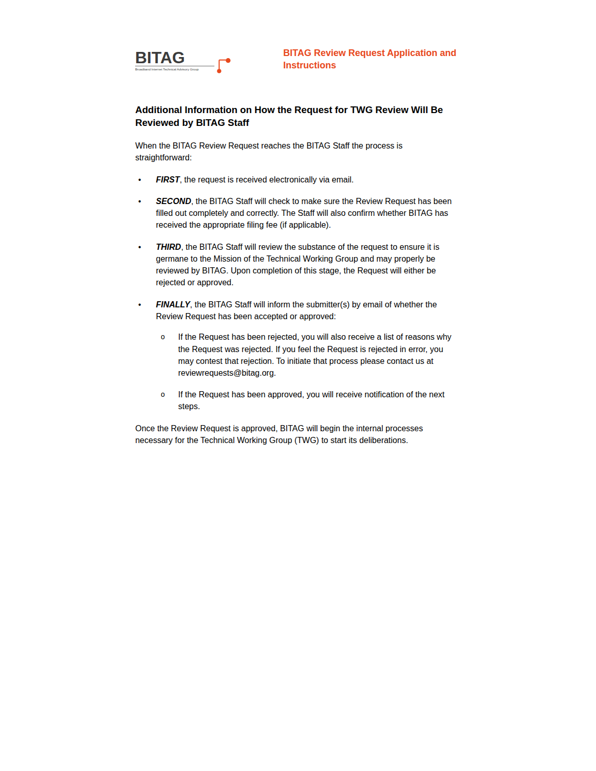BITAG Broadband Internet Technical Advisory Group
BITAG Review Request Application and Instructions
Additional Information on How the Request for TWG Review Will Be Reviewed by BITAG Staff
When the BITAG Review Request reaches the BITAG Staff the process is straightforward:
FIRST, the request is received electronically via email.
SECOND, the BITAG Staff will check to make sure the Review Request has been filled out completely and correctly. The Staff will also confirm whether BITAG has received the appropriate filing fee (if applicable).
THIRD, the BITAG Staff will review the substance of the request to ensure it is germane to the Mission of the Technical Working Group and may properly be reviewed by BITAG. Upon completion of this stage, the Request will either be rejected or approved.
FINALLY, the BITAG Staff will inform the submitter(s) by email of whether the Review Request has been accepted or approved:
If the Request has been rejected, you will also receive a list of reasons why the Request was rejected. If you feel the Request is rejected in error, you may contest that rejection. To initiate that process please contact us at reviewrequests@bitag.org.
If the Request has been approved, you will receive notification of the next steps.
Once the Review Request is approved, BITAG will begin the internal processes necessary for the Technical Working Group (TWG) to start its deliberations.